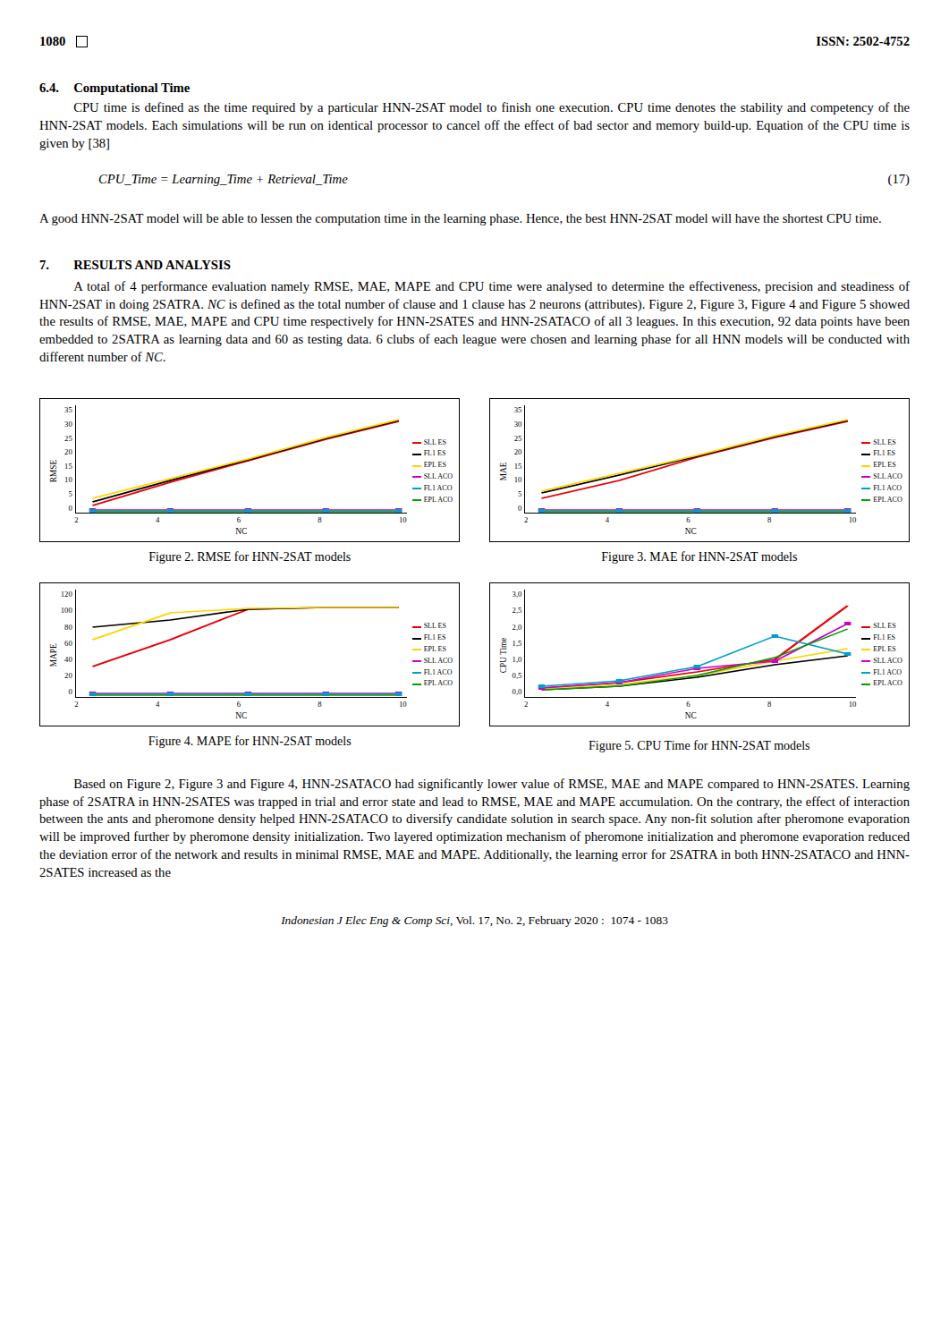1080
ISSN: 2502-4752
6.4. Computational Time
CPU time is defined as the time required by a particular HNN-2SAT model to finish one execution. CPU time denotes the stability and competency of the HNN-2SAT models. Each simulations will be run on identical processor to cancel off the effect of bad sector and memory build-up. Equation of the CPU time is given by [38]
CPU_Time = Learning_Time + Retrieval_Time
(17)
A good HNN-2SAT model will be able to lessen the computation time in the learning phase. Hence, the best HNN-2SAT model will have the shortest CPU time.
7. RESULTS AND ANALYSIS
A total of 4 performance evaluation namely RMSE, MAE, MAPE and CPU time were analysed to determine the effectiveness, precision and steadiness of HNN-2SAT in doing 2SATRA. NC is defined as the total number of clause and 1 clause has 2 neurons (attributes). Figure 2, Figure 3, Figure 4 and Figure 5 showed the results of RMSE, MAE, MAPE and CPU time respectively for HNN-2SATES and HNN-2SATACO of all 3 leagues. In this execution, 92 data points have been embedded to 2SATRA as learning data and 60 as testing data. 6 clubs of each league were chosen and learning phase for all HNN models will be conducted with different number of NC.
RMSE
35302520151050
246810
NC
SLL ES
FL1 ES
EPL ES
SLL ACO
FL1 ACO
EPL ACO
Figure 2. RMSE for HNN-2SAT models
MAE
35302520151050
246810
NC
SLL ES
FL1 ES
EPL ES
SLL ACO
FL1 ACO
EPL ACO
Figure 3. MAE for HNN-2SAT models
MAPE
120100806040200
246810
NC
SLL ES
FL1 ES
EPL ES
SLL ACO
FL1 ACO
EPL ACO
Figure 4. MAPE for HNN-2SAT models
CPU Time
3,02,52,01,51,00,50,0
246810
NC
SLL ES
FL1 ES
EPL ES
SLL ACO
FL1 ACO
EPL ACO
Figure 5. CPU Time for HNN-2SAT models
Based on Figure 2, Figure 3 and Figure 4, HNN-2SATACO had significantly lower value of RMSE, MAE and MAPE compared to HNN-2SATES. Learning phase of 2SATRA in HNN-2SATES was trapped in trial and error state and lead to RMSE, MAE and MAPE accumulation. On the contrary, the effect of interaction between the ants and pheromone density helped HNN-2SATACO to diversify candidate solution in search space. Any non-fit solution after pheromone evaporation will be improved further by pheromone density initialization. Two layered optimization mechanism of pheromone initialization and pheromone evaporation reduced the deviation error of the network and results in minimal RMSE, MAE and MAPE. Additionally, the learning error for 2SATRA in both HNN-2SATACO and HNN-2SATES increased as the
Indonesian J Elec Eng & Comp Sci, Vol. 17, No. 2, February 2020 : 1074 - 1083